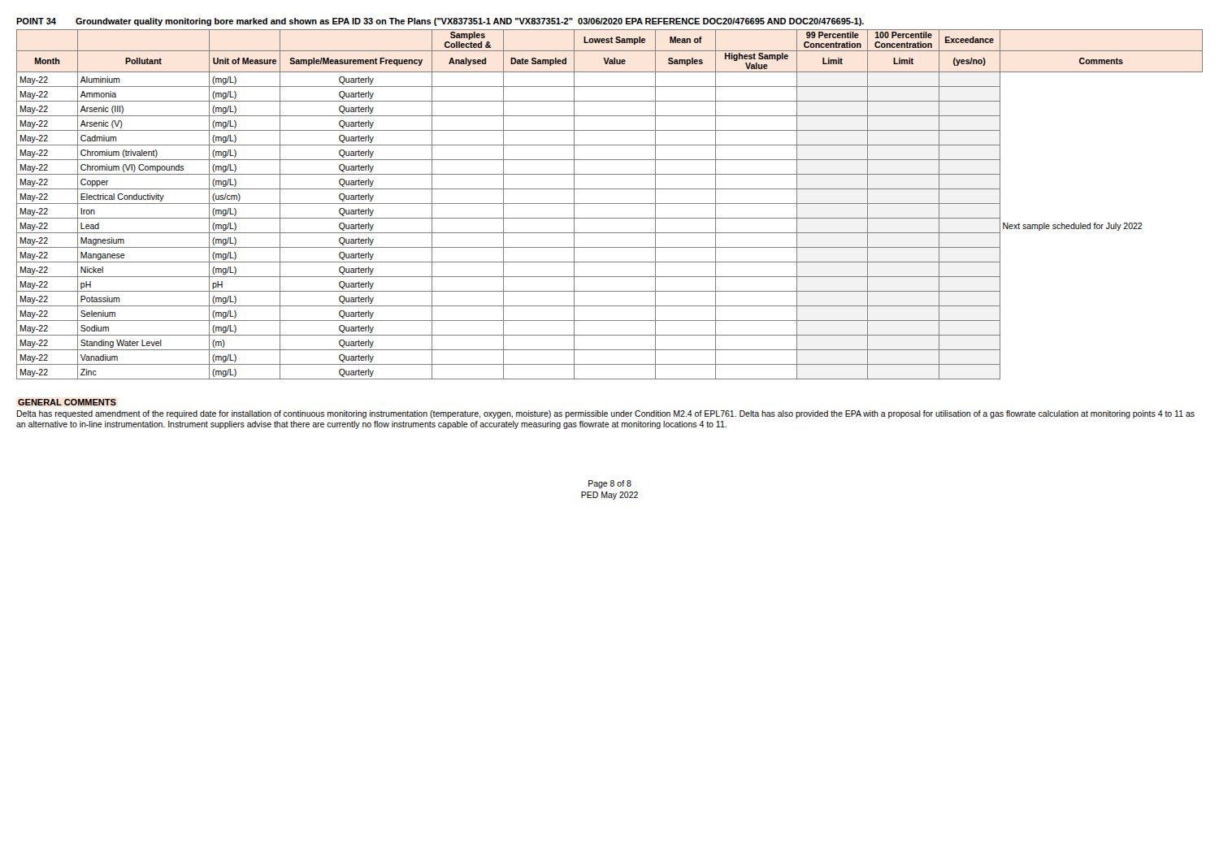POINT 34 Groundwater quality monitoring bore marked and shown as EPA ID 33 on The Plans ("VX837351-1 AND "VX837351-2" 03/06/2020 EPA REFERENCE DOC20/476695 AND DOC20/476695-1).
| | | | | Samples Collected & | | Lowest Sample | Mean of | | 99 Percentile Concentration | 100 Percentile Concentration | Exceedance | |
| --- | --- | --- | --- | --- | --- | --- | --- | --- | --- | --- | --- | --- |
| Month | Pollutant | Unit of Measure | Sample/Measurement Frequency | Analysed | Date Sampled | Value | Samples | Highest Sample Value | Limit | Limit | (yes/no) | Comments |
| May-22 | Aluminium | (mg/L) | Quarterly | | | | | | | | | |
| May-22 | Ammonia | (mg/L) | Quarterly | | | | | | | | | |
| May-22 | Arsenic (III) | (mg/L) | Quarterly | | | | | | | | | |
| May-22 | Arsenic (V) | (mg/L) | Quarterly | | | | | | | | | |
| May-22 | Cadmium | (mg/L) | Quarterly | | | | | | | | | |
| May-22 | Chromium (trivalent) | (mg/L) | Quarterly | | | | | | | | | |
| May-22 | Chromium (VI) Compounds | (mg/L) | Quarterly | | | | | | | | | |
| May-22 | Copper | (mg/L) | Quarterly | | | | | | | | | |
| May-22 | Electrical Conductivity | (us/cm) | Quarterly | | | | | | | | | |
| May-22 | Iron | (mg/L) | Quarterly | | | | | | | | | |
| May-22 | Lead | (mg/L) | Quarterly | | | | | | | | | Next sample scheduled for July 2022 |
| May-22 | Magnesium | (mg/L) | Quarterly | | | | | | | | | |
| May-22 | Manganese | (mg/L) | Quarterly | | | | | | | | | |
| May-22 | Nickel | (mg/L) | Quarterly | | | | | | | | | |
| May-22 | pH | pH | Quarterly | | | | | | | | | |
| May-22 | Potassium | (mg/L) | Quarterly | | | | | | | | | |
| May-22 | Selenium | (mg/L) | Quarterly | | | | | | | | | |
| May-22 | Sodium | (mg/L) | Quarterly | | | | | | | | | |
| May-22 | Standing Water Level | (m) | Quarterly | | | | | | | | | |
| May-22 | Vanadium | (mg/L) | Quarterly | | | | | | | | | |
| May-22 | Zinc | (mg/L) | Quarterly | | | | | | | | | |
GENERAL COMMENTS
Delta has requested amendment of the required date for installation of continuous monitoring instrumentation (temperature, oxygen, moisture) as permissible under Condition M2.4 of EPL761. Delta has also provided the EPA with a proposal for utilisation of a gas flowrate calculation at monitoring points 4 to 11 as an alternative to in-line instrumentation. Instrument suppliers advise that there are currently no flow instruments capable of accurately measuring gas flowrate at monitoring locations 4 to 11.
Page 8 of 8
PED May 2022